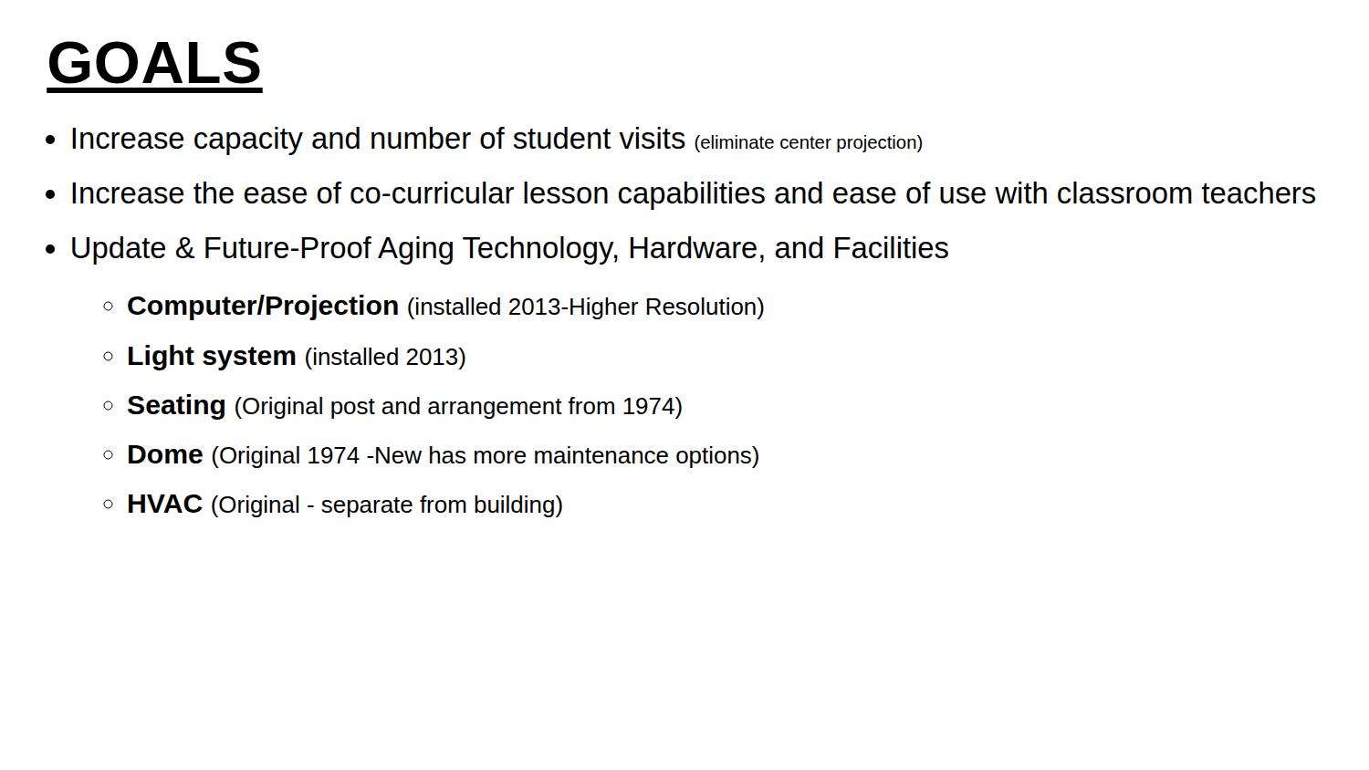GOALS
Increase capacity and number of student visits (eliminate center projection)
Increase the ease of co-curricular lesson capabilities and ease of use with classroom teachers
Update & Future-Proof Aging Technology, Hardware, and Facilities
Computer/Projection (installed 2013-Higher Resolution)
Light system (installed 2013)
Seating (Original post and arrangement from 1974)
Dome (Original 1974 -New has more maintenance options)
HVAC (Original - separate from building)